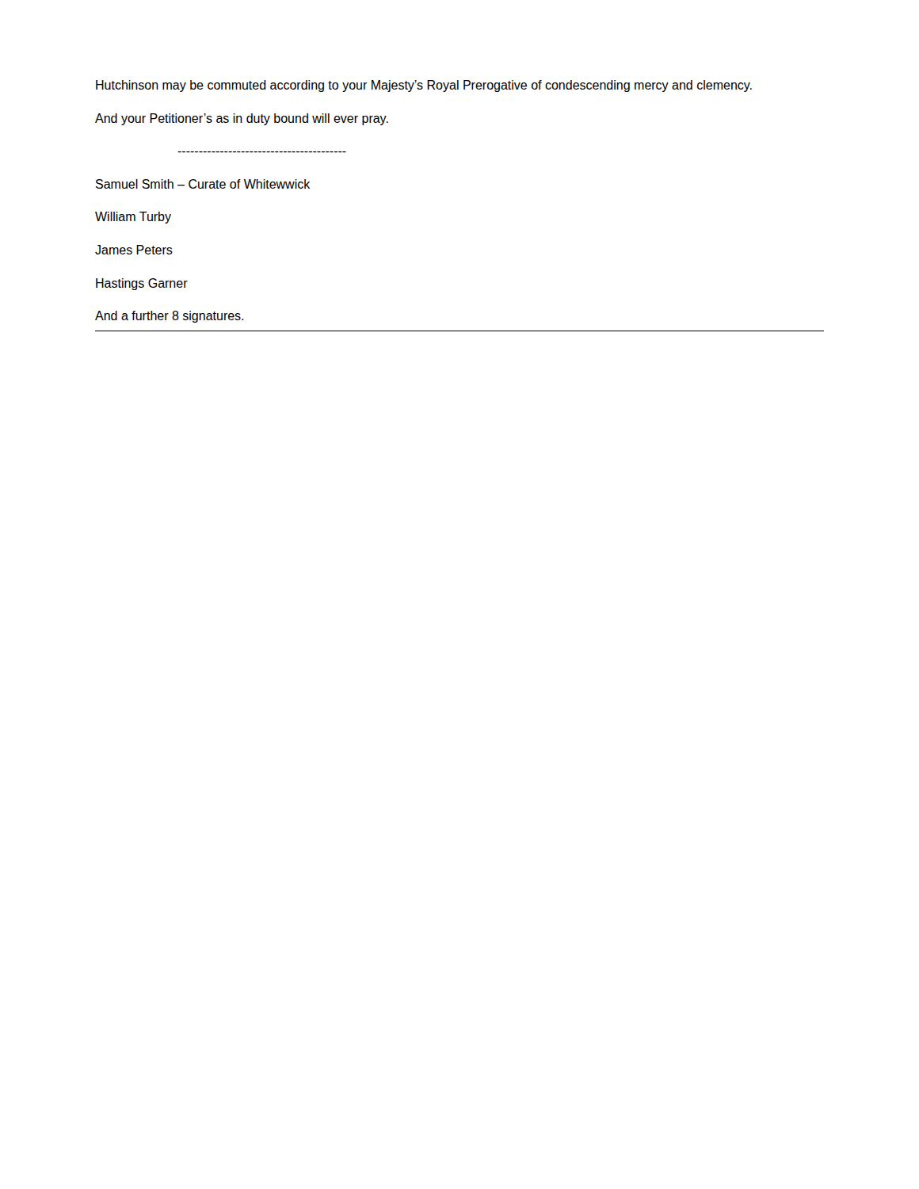Hutchinson may be commuted according to your Majesty’s Royal Prerogative of condescending mercy and clemency.
And your Petitioner’s as in duty bound will ever pray.
----------------------------------------
Samuel Smith – Curate of Whitewwick
William Turby
James Peters
Hastings Garner
And a further 8 signatures.